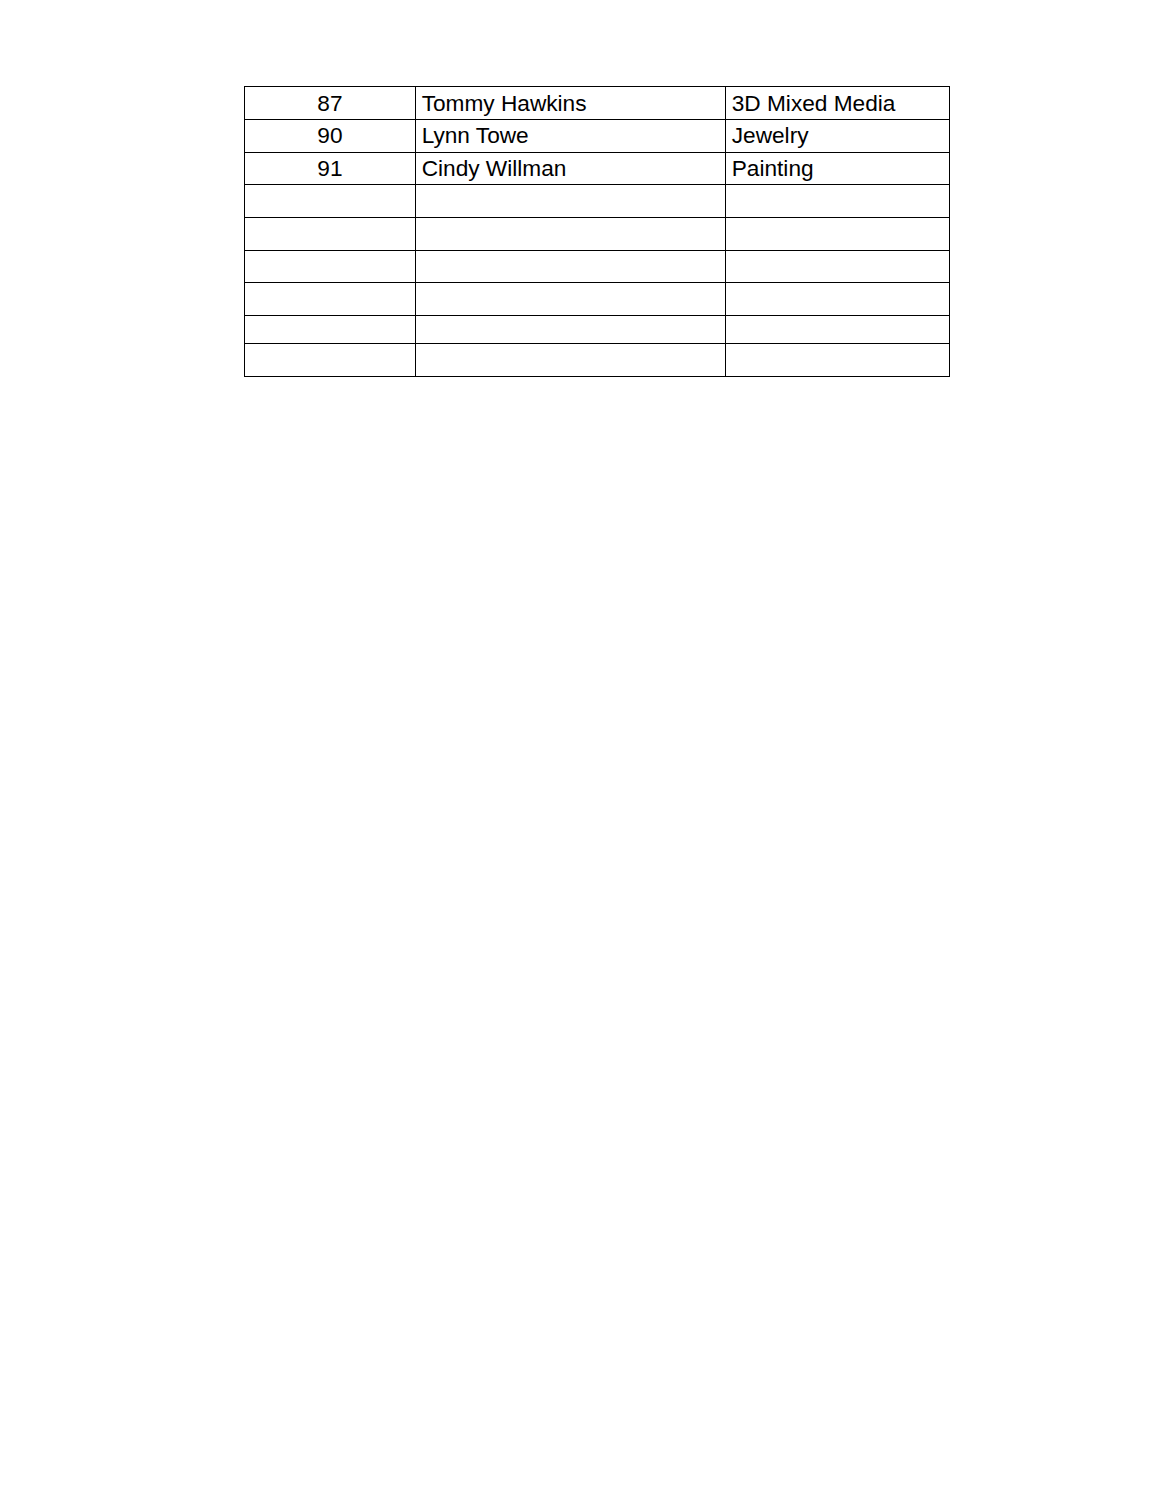| 87 | Tommy Hawkins | 3D Mixed Media |
| 90 | Lynn Towe | Jewelry |
| 91 | Cindy Willman | Painting |